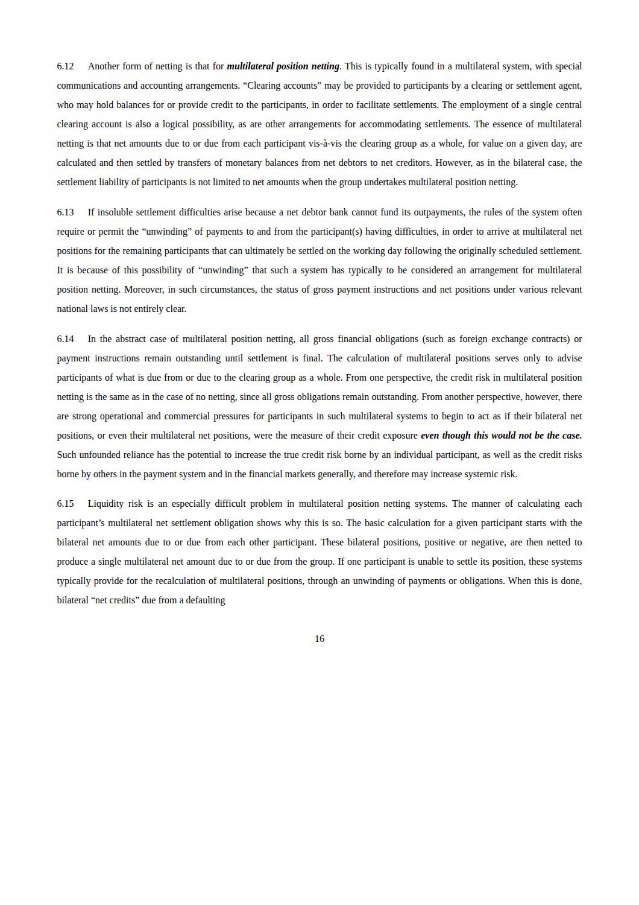6.12 Another form of netting is that for multilateral position netting. This is typically found in a multilateral system, with special communications and accounting arrangements. “Clearing accounts” may be provided to participants by a clearing or settlement agent, who may hold balances for or provide credit to the participants, in order to facilitate settlements. The employment of a single central clearing account is also a logical possibility, as are other arrangements for accommodating settlements. The essence of multilateral netting is that net amounts due to or due from each participant vis-à-vis the clearing group as a whole, for value on a given day, are calculated and then settled by transfers of monetary balances from net debtors to net creditors. However, as in the bilateral case, the settlement liability of participants is not limited to net amounts when the group undertakes multilateral position netting.
6.13 If insoluble settlement difficulties arise because a net debtor bank cannot fund its outpayments, the rules of the system often require or permit the “unwinding” of payments to and from the participant(s) having difficulties, in order to arrive at multilateral net positions for the remaining participants that can ultimately be settled on the working day following the originally scheduled settlement. It is because of this possibility of “unwinding” that such a system has typically to be considered an arrangement for multilateral position netting. Moreover, in such circumstances, the status of gross payment instructions and net positions under various relevant national laws is not entirely clear.
6.14 In the abstract case of multilateral position netting, all gross financial obligations (such as foreign exchange contracts) or payment instructions remain outstanding until settlement is final. The calculation of multilateral positions serves only to advise participants of what is due from or due to the clearing group as a whole. From one perspective, the credit risk in multilateral position netting is the same as in the case of no netting, since all gross obligations remain outstanding. From another perspective, however, there are strong operational and commercial pressures for participants in such multilateral systems to begin to act as if their bilateral net positions, or even their multilateral net positions, were the measure of their credit exposure even though this would not be the case. Such unfounded reliance has the potential to increase the true credit risk borne by an individual participant, as well as the credit risks borne by others in the payment system and in the financial markets generally, and therefore may increase systemic risk.
6.15 Liquidity risk is an especially difficult problem in multilateral position netting systems. The manner of calculating each participant’s multilateral net settlement obligation shows why this is so. The basic calculation for a given participant starts with the bilateral net amounts due to or due from each other participant. These bilateral positions, positive or negative, are then netted to produce a single multilateral net amount due to or due from the group. If one participant is unable to settle its position, these systems typically provide for the recalculation of multilateral positions, through an unwinding of payments or obligations. When this is done, bilateral “net credits” due from a defaulting
16